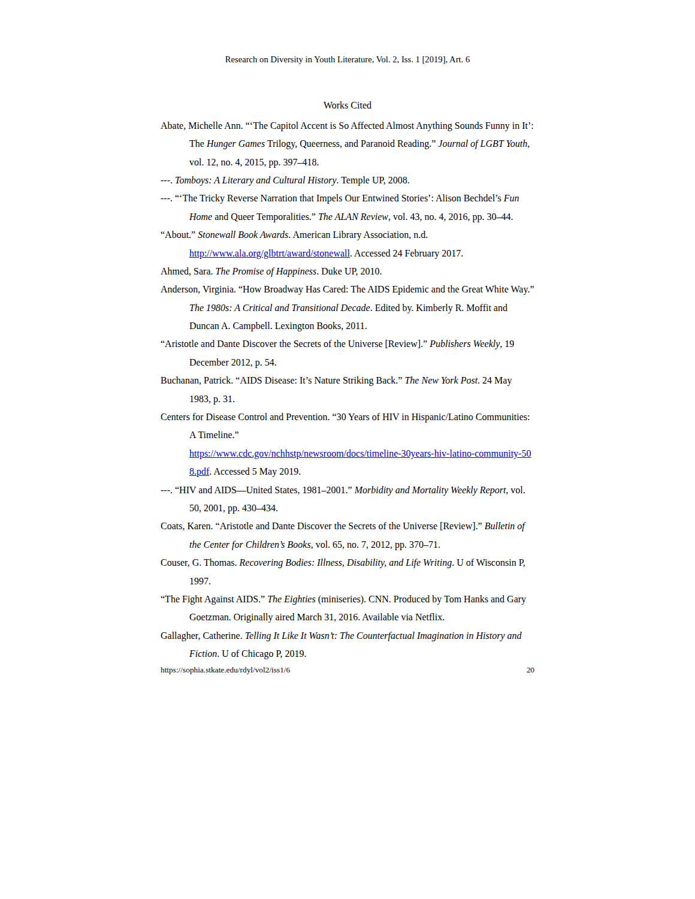Research on Diversity in Youth Literature, Vol. 2, Iss. 1 [2019], Art. 6
Works Cited
Abate, Michelle Ann. “‘The Capitol Accent is So Affected Almost Anything Sounds Funny in It’: The Hunger Games Trilogy, Queerness, and Paranoid Reading.” Journal of LGBT Youth, vol. 12, no. 4, 2015, pp. 397–418.
---. Tomboys: A Literary and Cultural History. Temple UP, 2008.
---. “‘The Tricky Reverse Narration that Impels Our Entwined Stories’: Alison Bechdel’s Fun Home and Queer Temporalities.” The ALAN Review, vol. 43, no. 4, 2016, pp. 30–44.
“About.” Stonewall Book Awards. American Library Association, n.d.
http://www.ala.org/glbtrt/award/stonewall. Accessed 24 February 2017.
Ahmed, Sara. The Promise of Happiness. Duke UP, 2010.
Anderson, Virginia. “How Broadway Has Cared: The AIDS Epidemic and the Great White Way.” The 1980s: A Critical and Transitional Decade. Edited by. Kimberly R. Moffit and Duncan A. Campbell. Lexington Books, 2011.
“Aristotle and Dante Discover the Secrets of the Universe [Review].” Publishers Weekly, 19 December 2012, p. 54.
Buchanan, Patrick. “AIDS Disease: It’s Nature Striking Back.” The New York Post. 24 May 1983, p. 31.
Centers for Disease Control and Prevention. “30 Years of HIV in Hispanic/Latino Communities: A Timeline.”
https://www.cdc.gov/nchhstp/newsroom/docs/timeline-30years-hiv-latino-community-508.pdf. Accessed 5 May 2019.
---. “HIV and AIDS—United States, 1981–2001.” Morbidity and Mortality Weekly Report, vol. 50, 2001, pp. 430–434.
Coats, Karen. “Aristotle and Dante Discover the Secrets of the Universe [Review].” Bulletin of the Center for Children’s Books, vol. 65, no. 7, 2012, pp. 370–71.
Couser, G. Thomas. Recovering Bodies: Illness, Disability, and Life Writing. U of Wisconsin P, 1997.
“The Fight Against AIDS.” The Eighties (miniseries). CNN. Produced by Tom Hanks and Gary Goetzman. Originally aired March 31, 2016. Available via Netflix.
Gallagher, Catherine. Telling It Like It Wasn’t: The Counterfactual Imagination in History and Fiction. U of Chicago P, 2019.
https://sophia.stkate.edu/rdyl/vol2/iss1/6 20